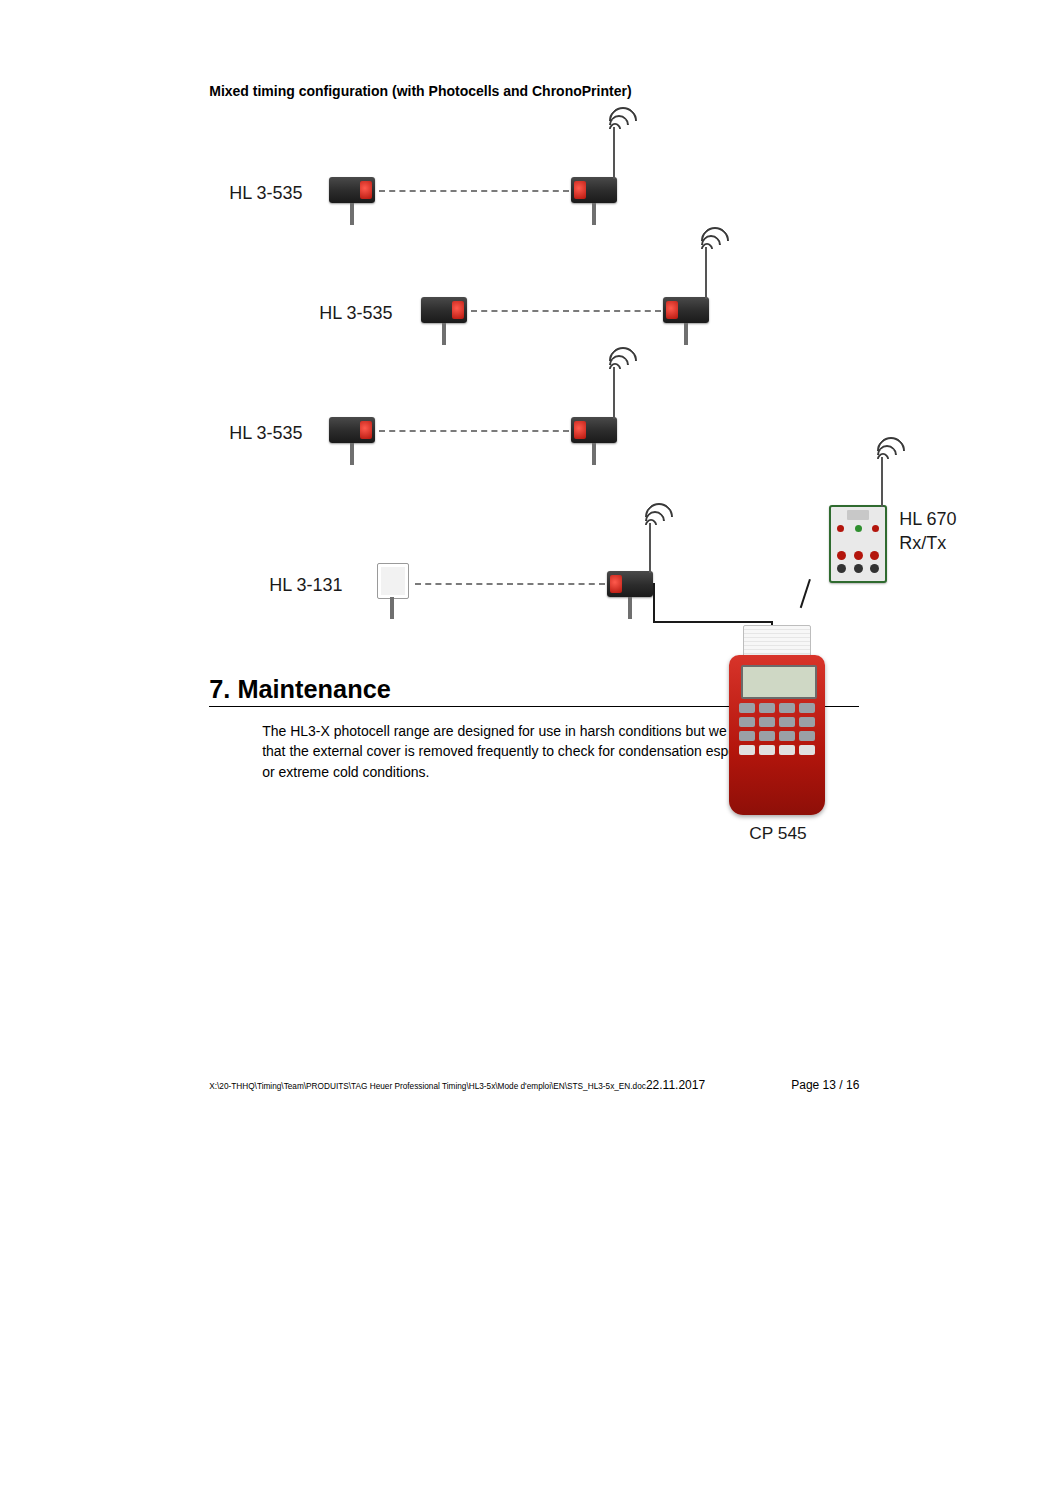Mixed timing configuration (with Photocells and ChronoPrinter)
HL 3-535
HL 3-535
HL 3-535
HL 3-131
HL 670
Rx/Tx
CP 545
7. Maintenance
The HL3-X photocell range are designed for use in harsh conditions but we do recommend that the external cover is removed frequently to check for condensation especially in humid or extreme cold conditions.
X:\20-THHQ\Timing\Team\PRODUITS\TAG Heuer Professional Timing\HL3-5x\Mode d'emploi\EN\STS_HL3-5x_EN.doc22.11.2017 Page 13 / 16